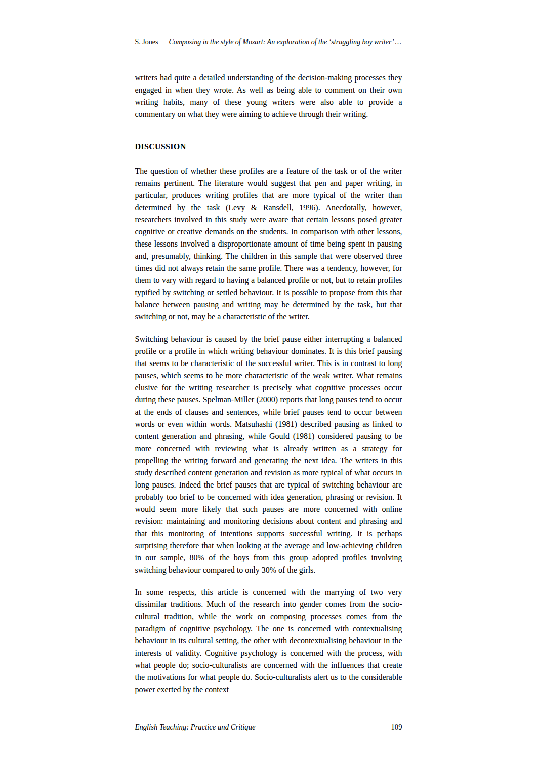S. Jones Composing in the style of Mozart: An exploration of the ‘struggling boy writer’ …
writers had quite a detailed understanding of the decision-making processes they engaged in when they wrote. As well as being able to comment on their own writing habits, many of these young writers were also able to provide a commentary on what they were aiming to achieve through their writing.
Discussion
The question of whether these profiles are a feature of the task or of the writer remains pertinent. The literature would suggest that pen and paper writing, in particular, produces writing profiles that are more typical of the writer than determined by the task (Levy & Ransdell, 1996). Anecdotally, however, researchers involved in this study were aware that certain lessons posed greater cognitive or creative demands on the students. In comparison with other lessons, these lessons involved a disproportionate amount of time being spent in pausing and, presumably, thinking. The children in this sample that were observed three times did not always retain the same profile. There was a tendency, however, for them to vary with regard to having a balanced profile or not, but to retain profiles typified by switching or settled behaviour. It is possible to propose from this that balance between pausing and writing may be determined by the task, but that switching or not, may be a characteristic of the writer.
Switching behaviour is caused by the brief pause either interrupting a balanced profile or a profile in which writing behaviour dominates. It is this brief pausing that seems to be characteristic of the successful writer. This is in contrast to long pauses, which seems to be more characteristic of the weak writer. What remains elusive for the writing researcher is precisely what cognitive processes occur during these pauses. Spelman-Miller (2000) reports that long pauses tend to occur at the ends of clauses and sentences, while brief pauses tend to occur between words or even within words. Matsuhashi (1981) described pausing as linked to content generation and phrasing, while Gould (1981) considered pausing to be more concerned with reviewing what is already written as a strategy for propelling the writing forward and generating the next idea. The writers in this study described content generation and revision as more typical of what occurs in long pauses. Indeed the brief pauses that are typical of switching behaviour are probably too brief to be concerned with idea generation, phrasing or revision. It would seem more likely that such pauses are more concerned with online revision: maintaining and monitoring decisions about content and phrasing and that this monitoring of intentions supports successful writing. It is perhaps surprising therefore that when looking at the average and low-achieving children in our sample, 80% of the boys from this group adopted profiles involving switching behaviour compared to only 30% of the girls.
In some respects, this article is concerned with the marrying of two very dissimilar traditions. Much of the research into gender comes from the socio-cultural tradition, while the work on composing processes comes from the paradigm of cognitive psychology. The one is concerned with contextualising behaviour in its cultural setting, the other with decontextualising behaviour in the interests of validity. Cognitive psychology is concerned with the process, with what people do; socio-culturalists are concerned with the influences that create the motivations for what people do. Socio-culturalists alert us to the considerable power exerted by the context
English Teaching: Practice and Critique 109